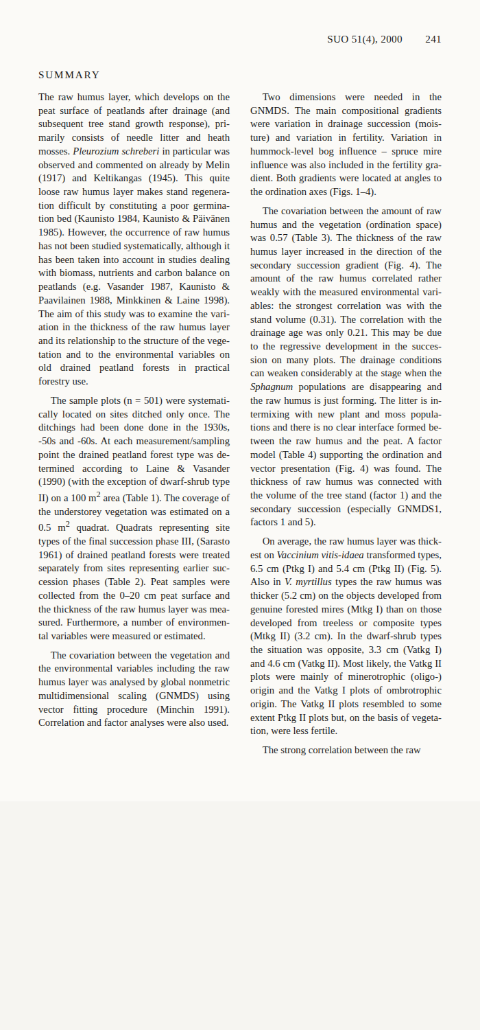SUO 51(4), 2000241
Summary
The raw humus layer, which develops on the peat surface of peatlands after drainage (and subsequent tree stand growth response), primarily consists of needle litter and heath mosses. Pleurozium schreberi in particular was observed and commented on already by Melin (1917) and Keltikangas (1945). This quite loose raw humus layer makes stand regeneration difficult by constituting a poor germination bed (Kaunisto 1984, Kaunisto & Päivänen 1985). However, the occurrence of raw humus has not been studied systematically, although it has been taken into account in studies dealing with biomass, nutrients and carbon balance on peatlands (e.g. Vasander 1987, Kaunisto & Paavilainen 1988, Minkkinen & Laine 1998). The aim of this study was to examine the variation in the thickness of the raw humus layer and its relationship to the structure of the vegetation and to the environmental variables on old drained peatland forests in practical forestry use.
The sample plots (n = 501) were systematically located on sites ditched only once. The ditchings had been done done in the 1930s, -50s and -60s. At each measurement/sampling point the drained peatland forest type was determined according to Laine & Vasander (1990) (with the exception of dwarf-shrub type II) on a 100 m2 area (Table 1). The coverage of the understorey vegetation was estimated on a 0.5 m2 quadrat. Quadrats representing site types of the final succession phase III, (Sarasto 1961) of drained peatland forests were treated separately from sites representing earlier succession phases (Table 2). Peat samples were collected from the 0–20 cm peat surface and the thickness of the raw humus layer was measured. Furthermore, a number of environmental variables were measured or estimated.
The covariation between the vegetation and the environmental variables including the raw humus layer was analysed by global nonmetric multidimensional scaling (GNMDS) using vector fitting procedure (Minchin 1991). Correlation and factor analyses were also used.
Two dimensions were needed in the GNMDS. The main compositional gradients were variation in drainage succession (moisture) and variation in fertility. Variation in hummock-level bog influence – spruce mire influence was also included in the fertility gradient. Both gradients were located at angles to the ordination axes (Figs. 1–4).
The covariation between the amount of raw humus and the vegetation (ordination space) was 0.57 (Table 3). The thickness of the raw humus layer increased in the direction of the secondary succession gradient (Fig. 4). The amount of the raw humus correlated rather weakly with the measured environmental variables: the strongest correlation was with the stand volume (0.31). The correlation with the drainage age was only 0.21. This may be due to the regressive development in the succession on many plots. The drainage conditions can weaken considerably at the stage when the Sphagnum populations are disappearing and the raw humus is just forming. The litter is intermixing with new plant and moss populations and there is no clear interface formed between the raw humus and the peat. A factor model (Table 4) supporting the ordination and vector presentation (Fig. 4) was found. The thickness of raw humus was connected with the volume of the tree stand (factor 1) and the secondary succession (especially GNMDS1, factors 1 and 5).
On average, the raw humus layer was thickest on Vaccinium vitis-idaea transformed types, 6.5 cm (Ptkg I) and 5.4 cm (Ptkg II) (Fig. 5). Also in V. myrtillus types the raw humus was thicker (5.2 cm) on the objects developed from genuine forested mires (Mtkg I) than on those developed from treeless or composite types (Mtkg II) (3.2 cm). In the dwarf-shrub types the situation was opposite, 3.3 cm (Vatkg I) and 4.6 cm (Vatkg II). Most likely, the Vatkg II plots were mainly of minerotrophic (oligo-) origin and the Vatkg I plots of ombrotrophic origin. The Vatkg II plots resembled to some extent Ptkg II plots but, on the basis of vegetation, were less fertile.
The strong correlation between the raw